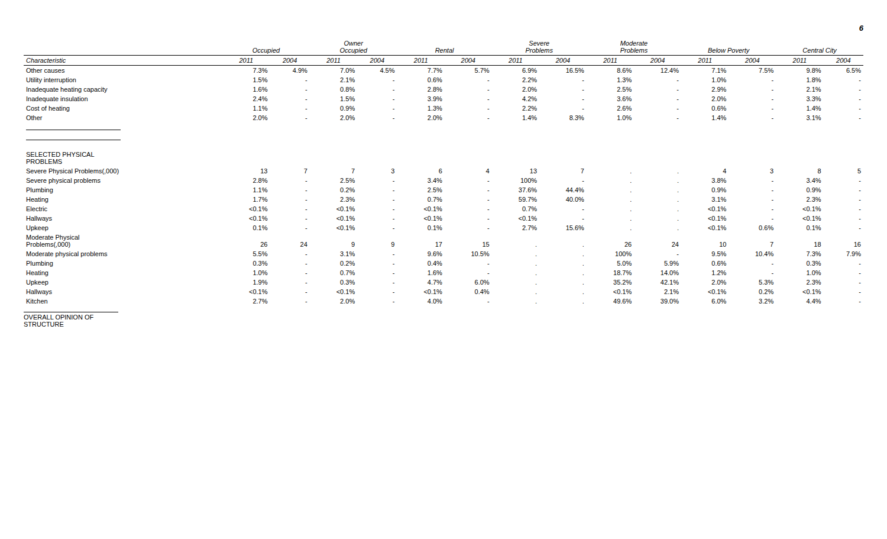6
| | Occupied | Owner Occupied | Rental | Severe Problems | Moderate Problems | Below Poverty | Central City |
| --- | --- | --- | --- | --- | --- | --- | --- |
| Characteristic | 2011 | 2004 | 2011 | 2004 | 2011 | 2004 | 2011 | 2004 | 2011 | 2004 | 2011 | 2004 | 2011 | 2004 |
| Other causes | 7.3% | 4.9% | 7.0% | 4.5% | 7.7% | 5.7% | 6.9% | 16.5% | 8.6% | 12.4% | 7.1% | 7.5% | 9.8% | 6.5% |
| Utility interruption | 1.5% | - | 2.1% | - | 0.6% | - | 2.2% | - | 1.3% | - | 1.0% | - | 1.8% | - |
| Inadequate heating capacity | 1.6% | - | 0.8% | - | 2.8% | - | 2.0% | - | 2.5% | - | 2.9% | - | 2.1% | - |
| Inadequate insulation | 2.4% | - | 1.5% | - | 3.9% | - | 4.2% | - | 3.6% | - | 2.0% | - | 3.3% | - |
| Cost of heating | 1.1% | - | 0.9% | - | 1.3% | - | 2.2% | - | 2.6% | - | 0.6% | - | 1.4% | - |
| Other | 2.0% | - | 2.0% | - | 2.0% | - | 1.4% | 8.3% | 1.0% | - | 1.4% | - | 3.1% | - |
| SELECTED PHYSICAL PROBLEMS | |
| Severe Physical Problems(,000) | 13 | 7 | 7 | 3 | 6 | 4 | 13 | 7 | . | . | 4 | 3 | 8 | 5 |
| Severe physical problems | 2.8% | - | 2.5% | - | 3.4% | - | 100% | - | . | . | 3.8% | - | 3.4% | - |
| Plumbing | 1.1% | - | 0.2% | - | 2.5% | - | 37.6% | 44.4% | . | . | 0.9% | - | 0.9% | - |
| Heating | 1.7% | - | 2.3% | - | 0.7% | - | 59.7% | 40.0% | . | . | 3.1% | - | 2.3% | - |
| Electric | <0.1% | - | <0.1% | - | <0.1% | - | 0.7% | - | . | . | <0.1% | - | <0.1% | - |
| Hallways | <0.1% | - | <0.1% | - | <0.1% | - | <0.1% | - | . | . | <0.1% | - | <0.1% | - |
| Upkeep | 0.1% | - | <0.1% | - | 0.1% | - | 2.7% | 15.6% | . | . | <0.1% | 0.6% | 0.1% | - |
| Moderate Physical Problems(,000) | 26 | 24 | 9 | 9 | 17 | 15 | . | . | 26 | 24 | 10 | 7 | 18 | 16 |
| Moderate physical problems | 5.5% | - | 3.1% | - | 9.6% | 10.5% | . | . | 100% | - | 9.5% | 10.4% | 7.3% | 7.9% |
| Plumbing | 0.3% | - | 0.2% | - | 0.4% | - | . | . | 5.0% | 5.9% | 0.6% | - | 0.3% | - |
| Heating | 1.0% | - | 0.7% | - | 1.6% | - | . | . | 18.7% | 14.0% | 1.2% | - | 1.0% | - |
| Upkeep | 1.9% | - | 0.3% | - | 4.7% | 6.0% | . | . | 35.2% | 42.1% | 2.0% | 5.3% | 2.3% | - |
| Hallways | <0.1% | - | <0.1% | - | <0.1% | 0.4% | . | . | <0.1% | 2.1% | <0.1% | 0.2% | <0.1% | - |
| Kitchen | 2.7% | - | 2.0% | - | 4.0% | - | . | . | 49.6% | 39.0% | 6.0% | 3.2% | 4.4% | - |
OVERALL OPINION OF
STRUCTURE